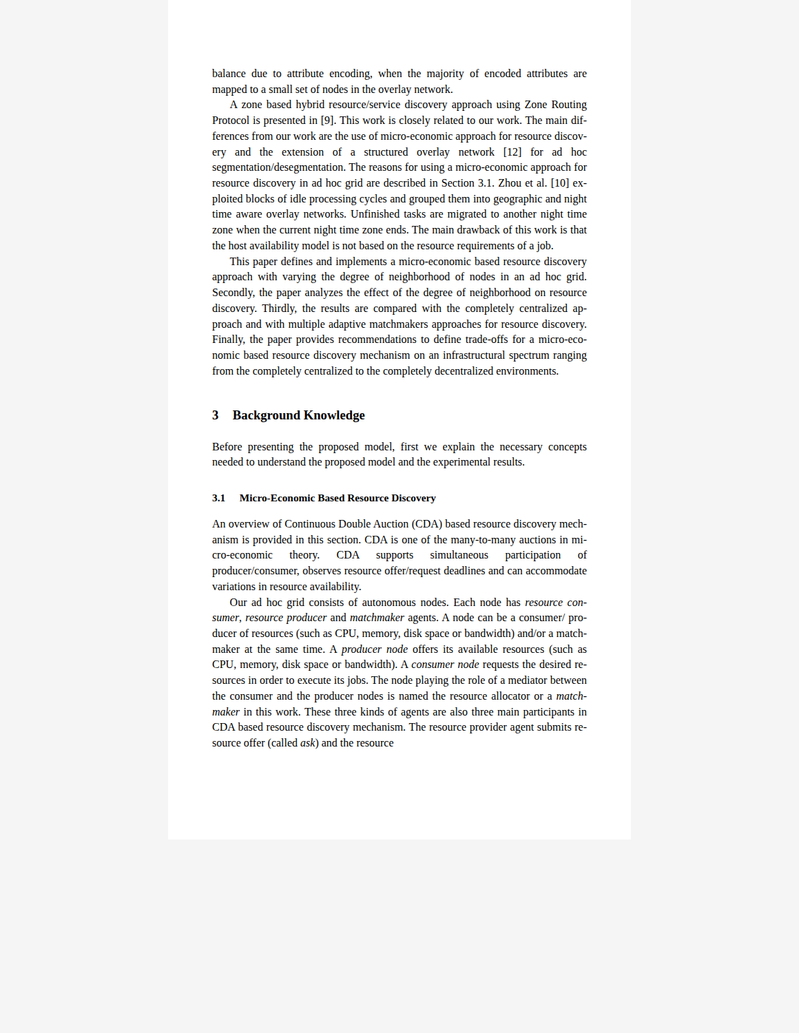balance due to attribute encoding, when the majority of encoded attributes are mapped to a small set of nodes in the overlay network.
A zone based hybrid resource/service discovery approach using Zone Routing Protocol is presented in [9]. This work is closely related to our work. The main differences from our work are the use of micro-economic approach for resource discovery and the extension of a structured overlay network [12] for ad hoc segmentation/desegmentation. The reasons for using a micro-economic approach for resource discovery in ad hoc grid are described in Section 3.1. Zhou et al. [10] exploited blocks of idle processing cycles and grouped them into geographic and night time aware overlay networks. Unfinished tasks are migrated to another night time zone when the current night time zone ends. The main drawback of this work is that the host availability model is not based on the resource requirements of a job.
This paper defines and implements a micro-economic based resource discovery approach with varying the degree of neighborhood of nodes in an ad hoc grid. Secondly, the paper analyzes the effect of the degree of neighborhood on resource discovery. Thirdly, the results are compared with the completely centralized approach and with multiple adaptive matchmakers approaches for resource discovery. Finally, the paper provides recommendations to define trade-offs for a micro-economic based resource discovery mechanism on an infrastructural spectrum ranging from the completely centralized to the completely decentralized environments.
3 Background Knowledge
Before presenting the proposed model, first we explain the necessary concepts needed to understand the proposed model and the experimental results.
3.1 Micro-Economic Based Resource Discovery
An overview of Continuous Double Auction (CDA) based resource discovery mechanism is provided in this section. CDA is one of the many-to-many auctions in micro-economic theory. CDA supports simultaneous participation of producer/consumer, observes resource offer/request deadlines and can accommodate variations in resource availability.
Our ad hoc grid consists of autonomous nodes. Each node has resource consumer, resource producer and matchmaker agents. A node can be a consumer/ producer of resources (such as CPU, memory, disk space or bandwidth) and/or a matchmaker at the same time. A producer node offers its available resources (such as CPU, memory, disk space or bandwidth). A consumer node requests the desired resources in order to execute its jobs. The node playing the role of a mediator between the consumer and the producer nodes is named the resource allocator or a matchmaker in this work. These three kinds of agents are also three main participants in CDA based resource discovery mechanism. The resource provider agent submits resource offer (called ask) and the resource